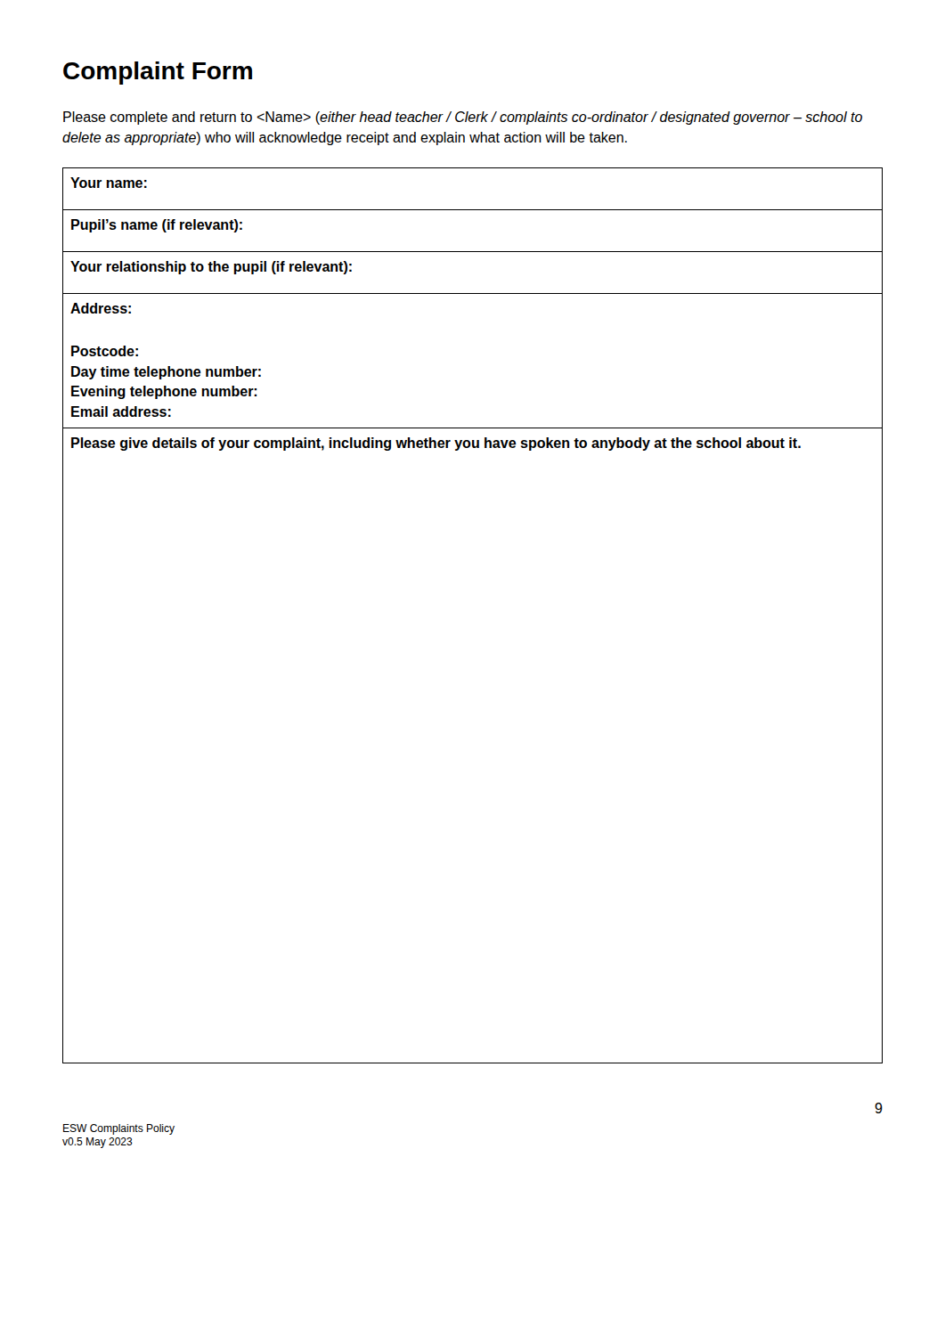Complaint Form
Please complete and return to <Name> (either head teacher / Clerk / complaints co-ordinator / designated governor – school to delete as appropriate) who will acknowledge receipt and explain what action will be taken.
| Your name: |
| Pupil’s name (if relevant): |
| Your relationship to the pupil (if relevant): |
| Address: Postcode: Day time telephone number: Evening telephone number: Email address: |
| Please give details of your complaint, including whether you have spoken to anybody at the school about it. |
9
ESW Complaints Policy
v0.5 May 2023